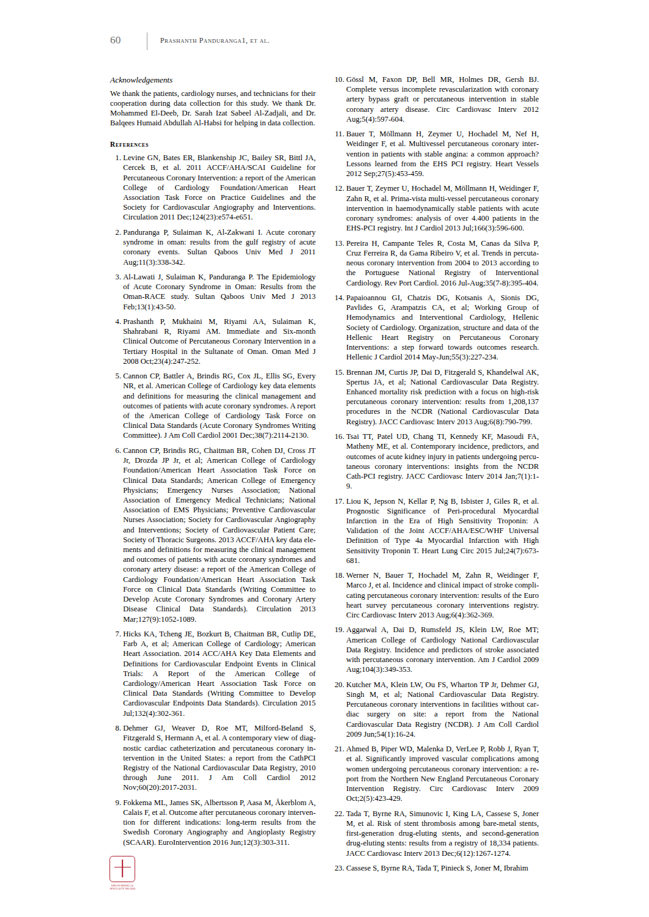60
Prashanth Panduranga1, et al.
Acknowledgements
We thank the patients, cardiology nurses, and technicians for their cooperation during data collection for this study. We thank Dr. Mohammed El-Deeb, Dr. Sarah Izat Sabeel Al-Zadjali, and Dr. Balqees Humaid Abdullah Al-Habsi for helping in data collection.
References
Levine GN, Bates ER, Blankenship JC, Bailey SR, Bittl JA, Cercek B, et al. 2011 ACCF/AHA/SCAI Guideline for Percutaneous Coronary Intervention: a report of the American College of Cardiology Foundation/American Heart Association Task Force on Practice Guidelines and the Society for Cardiovascular Angiography and Interventions. Circulation 2011 Dec;124(23):e574-e651.
Panduranga P, Sulaiman K, Al-Zakwani I. Acute coronary syndrome in oman: results from the gulf registry of acute coronary events. Sultan Qaboos Univ Med J 2011 Aug;11(3):338-342.
Al-Lawati J, Sulaiman K, Panduranga P. The Epidemiology of Acute Coronary Syndrome in Oman: Results from the Oman-RACE study. Sultan Qaboos Univ Med J 2013 Feb;13(1):43-50.
Prashanth P, Mukhaini M, Riyami AA, Sulaiman K, Shahrabani R, Riyami AM. Immediate and Six-month Clinical Outcome of Percutaneous Coronary Intervention in a Tertiary Hospital in the Sultanate of Oman. Oman Med J 2008 Oct;23(4):247-252.
Cannon CP, Battler A, Brindis RG, Cox JL, Ellis SG, Every NR, et al. American College of Cardiology key data elements and definitions for measuring the clinical management and outcomes of patients with acute coronary syndromes. A report of the American College of Cardiology Task Force on Clinical Data Standards (Acute Coronary Syndromes Writing Committee). J Am Coll Cardiol 2001 Dec;38(7):2114-2130.
Cannon CP, Brindis RG, Chaitman BR, Cohen DJ, Cross JT Jr, Drozda JP Jr, et al; American College of Cardiology Foundation/American Heart Association Task Force on Clinical Data Standards; American College of Emergency Physicians; Emergency Nurses Association; National Association of Emergency Medical Technicians; National Association of EMS Physicians; Preventive Cardiovascular Nurses Association; Society for Cardiovascular Angiography and Interventions; Society of Cardiovascular Patient Care; Society of Thoracic Surgeons. 2013 ACCF/AHA key data elements and definitions for measuring the clinical management and outcomes of patients with acute coronary syndromes and coronary artery disease: a report of the American College of Cardiology Foundation/American Heart Association Task Force on Clinical Data Standards (Writing Committee to Develop Acute Coronary Syndromes and Coronary Artery Disease Clinical Data Standards). Circulation 2013 Mar;127(9):1052-1089.
Hicks KA, Tcheng JE, Bozkurt B, Chaitman BR, Cutlip DE, Farb A, et al; American College of Cardiology; American Heart Association. 2014 ACC/AHA Key Data Elements and Definitions for Cardiovascular Endpoint Events in Clinical Trials: A Report of the American College of Cardiology/American Heart Association Task Force on Clinical Data Standards (Writing Committee to Develop Cardiovascular Endpoints Data Standards). Circulation 2015 Jul;132(4):302-361.
Dehmer GJ, Weaver D, Roe MT, Milford-Beland S, Fitzgerald S, Hermann A, et al. A contemporary view of diagnostic cardiac catheterization and percutaneous coronary intervention in the United States: a report from the CathPCI Registry of the National Cardiovascular Data Registry, 2010 through June 2011. J Am Coll Cardiol 2012 Nov;60(20):2017-2031.
Fokkema ML, James SK, Albertsson P, Aasa M, Åkerblom A, Calais F, et al. Outcome after percutaneous coronary intervention for different indications: long-term results from the Swedish Coronary Angiography and Angioplasty Registry (SCAAR). EuroIntervention 2016 Jun;12(3):303-311.
Gössl M, Faxon DP, Bell MR, Holmes DR, Gersh BJ. Complete versus incomplete revascularization with coronary artery bypass graft or percutaneous intervention in stable coronary artery disease. Circ Cardiovasc Interv 2012 Aug;5(4):597-604.
Bauer T, Möllmann H, Zeymer U, Hochadel M, Nef H, Weidinger F, et al. Multivessel percutaneous coronary intervention in patients with stable angina: a common approach? Lessons learned from the EHS PCI registry. Heart Vessels 2012 Sep;27(5):453-459.
Bauer T, Zeymer U, Hochadel M, Möllmann H, Weidinger F, Zahn R, et al. Prima-vista multi-vessel percutaneous coronary intervention in haemodynamically stable patients with acute coronary syndromes: analysis of over 4.400 patients in the EHS-PCI registry. Int J Cardiol 2013 Jul;166(3):596-600.
Pereira H, Campante Teles R, Costa M, Canas da Silva P, Cruz Ferreira R, da Gama Ribeiro V, et al. Trends in percutaneous coronary intervention from 2004 to 2013 according to the Portuguese National Registry of Interventional Cardiology. Rev Port Cardiol. 2016 Jul-Aug;35(7-8):395-404.
Papaioannou GI, Chatzis DG, Kotsanis A, Sionis DG, Pavlides G, Arampatzis CA, et al; Working Group of Hemodynamics and Interventional Cardiology, Hellenic Society of Cardiology. Organization, structure and data of the Hellenic Heart Registry on Percutaneous Coronary Interventions: a step forward towards outcomes research. Hellenic J Cardiol 2014 May-Jun;55(3):227-234.
Brennan JM, Curtis JP, Dai D, Fitzgerald S, Khandelwal AK, Spertus JA, et al; National Cardiovascular Data Registry. Enhanced mortality risk prediction with a focus on high-risk percutaneous coronary intervention: results from 1,208,137 procedures in the NCDR (National Cardiovascular Data Registry). JACC Cardiovasc Interv 2013 Aug;6(8):790-799.
Tsai TT, Patel UD, Chang TI, Kennedy KF, Masoudi FA, Matheny ME, et al. Contemporary incidence, predictors, and outcomes of acute kidney injury in patients undergoing percutaneous coronary interventions: insights from the NCDR Cath-PCI registry. JACC Cardiovasc Interv 2014 Jan;7(1):1-9.
Liou K, Jepson N, Kellar P, Ng B, Isbister J, Giles R, et al. Prognostic Significance of Peri-procedural Myocardial Infarction in the Era of High Sensitivity Troponin: A Validation of the Joint ACCF/AHA/ESC/WHF Universal Definition of Type 4a Myocardial Infarction with High Sensitivity Troponin T. Heart Lung Circ 2015 Jul;24(7):673-681.
Werner N, Bauer T, Hochadel M, Zahn R, Weidinger F, Marco J, et al. Incidence and clinical impact of stroke complicating percutaneous coronary intervention: results of the Euro heart survey percutaneous coronary interventions registry. Circ Cardiovasc Interv 2013 Aug;6(4):362-369.
Aggarwal A, Dai D, Rumsfeld JS, Klein LW, Roe MT; American College of Cardiology National Cardiovascular Data Registry. Incidence and predictors of stroke associated with percutaneous coronary intervention. Am J Cardiol 2009 Aug;104(3):349-353.
Kutcher MA, Klein LW, Ou FS, Wharton TP Jr, Dehmer GJ, Singh M, et al; National Cardiovascular Data Registry. Percutaneous coronary interventions in facilities without cardiac surgery on site: a report from the National Cardiovascular Data Registry (NCDR). J Am Coll Cardiol 2009 Jun;54(1):16-24.
Ahmed B, Piper WD, Malenka D, VerLee P, Robb J, Ryan T, et al. Significantly improved vascular complications among women undergoing percutaneous coronary intervention: a report from the Northern New England Percutaneous Coronary Intervention Registry. Circ Cardiovasc Interv 2009 Oct;2(5):423-429.
Tada T, Byrne RA, Simunovic I, King LA, Cassese S, Joner M, et al. Risk of stent thrombosis among bare-metal stents, first-generation drug-eluting stents, and second-generation drug-eluting stents: results from a registry of 18,334 patients. JACC Cardiovasc Interv 2013 Dec;6(12):1267-1274.
Cassese S, Byrne RA, Tada T, Pinieck S, Joner M, Ibrahim
OMAN MEDICAL SPECIALTY BOARD